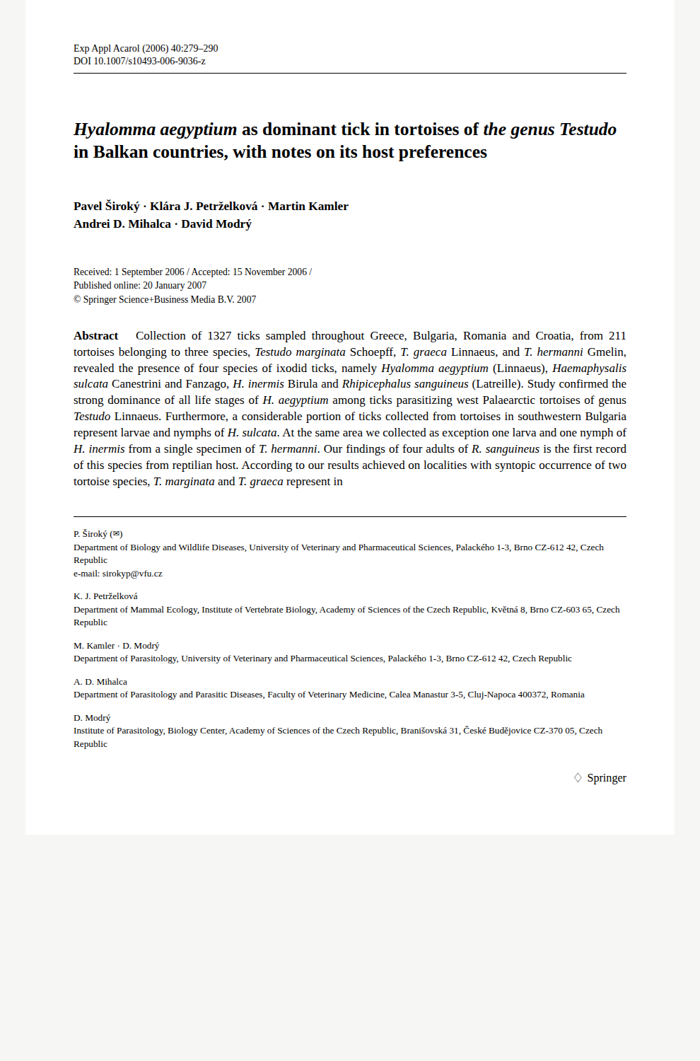Exp Appl Acarol (2006) 40:279–290
DOI 10.1007/s10493-006-9036-z
Hyalomma aegyptium as dominant tick in tortoises of the genus Testudo in Balkan countries, with notes on its host preferences
Pavel Široký · Klára J. Petrželková · Martin Kamler
Andrei D. Mihalca · David Modrý
Received: 1 September 2006 / Accepted: 15 November 2006 /
Published online: 20 January 2007
© Springer Science+Business Media B.V. 2007
Abstract Collection of 1327 ticks sampled throughout Greece, Bulgaria, Romania and Croatia, from 211 tortoises belonging to three species, Testudo marginata Schoepff, T. graeca Linnaeus, and T. hermanni Gmelin, revealed the presence of four species of ixodid ticks, namely Hyalomma aegyptium (Linnaeus), Haemaphysalis sulcata Canestrini and Fanzago, H. inermis Birula and Rhipicephalus sanguineus (Latreille). Study confirmed the strong dominance of all life stages of H. aegyptium among ticks parasitizing west Palaearctic tortoises of genus Testudo Linnaeus. Furthermore, a considerable portion of ticks collected from tortoises in southwestern Bulgaria represent larvae and nymphs of H. sulcata. At the same area we collected as exception one larva and one nymph of H. inermis from a single specimen of T. hermanni. Our findings of four adults of R. sanguineus is the first record of this species from reptilian host. According to our results achieved on localities with syntopic occurrence of two tortoise species, T. marginata and T. graeca represent in
P. Široký (✉)
Department of Biology and Wildlife Diseases, University of Veterinary and Pharmaceutical Sciences, Palackého 1-3, Brno CZ-612 42, Czech Republic
e-mail: sirokyp@vfu.cz
K. J. Petrželková
Department of Mammal Ecology, Institute of Vertebrate Biology, Academy of Sciences of the Czech Republic, Květná 8, Brno CZ-603 65, Czech Republic
M. Kamler · D. Modrý
Department of Parasitology, University of Veterinary and Pharmaceutical Sciences, Palackého 1-3, Brno CZ-612 42, Czech Republic
A. D. Mihalca
Department of Parasitology and Parasitic Diseases, Faculty of Veterinary Medicine, Calea Manastur 3-5, Cluj-Napoca 400372, Romania
D. Modrý
Institute of Parasitology, Biology Center, Academy of Sciences of the Czech Republic, Branišovská 31, České Budějovice CZ-370 05, Czech Republic
♢Springer